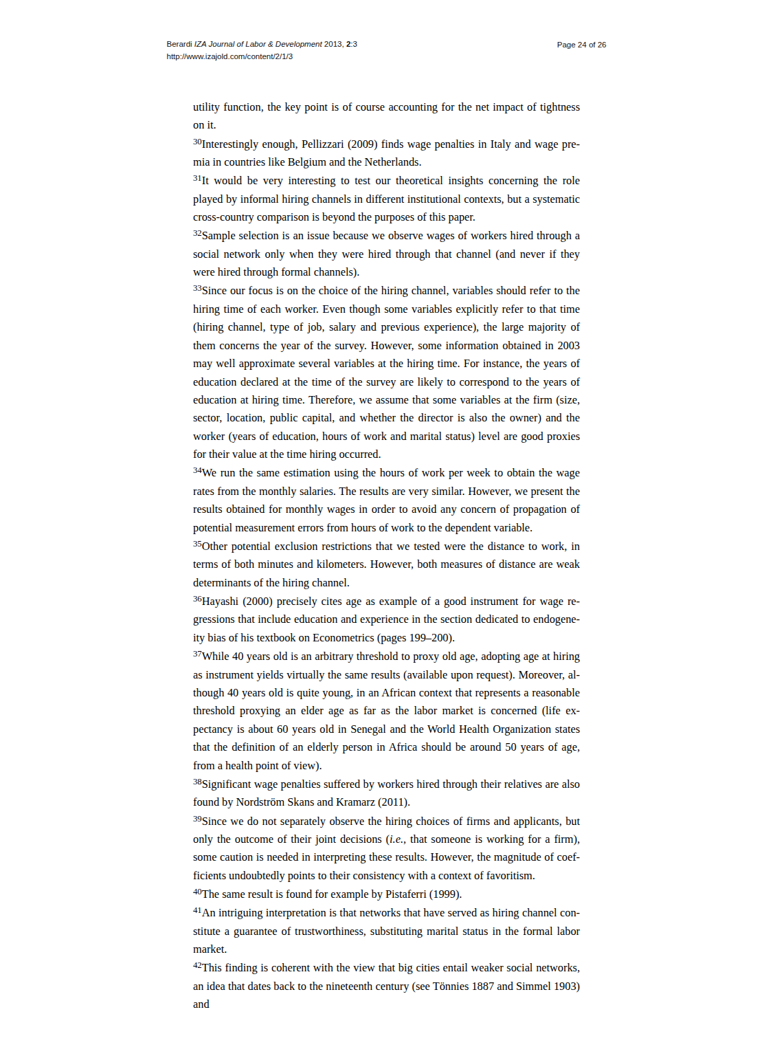Berardi IZA Journal of Labor & Development 2013, 2:3
http://www.izajold.com/content/2/1/3
Page 24 of 26
utility function, the key point is of course accounting for the net impact of tightness on it.
30 Interestingly enough, Pellizzari (2009) finds wage penalties in Italy and wage premia in countries like Belgium and the Netherlands.
31 It would be very interesting to test our theoretical insights concerning the role played by informal hiring channels in different institutional contexts, but a systematic cross-country comparison is beyond the purposes of this paper.
32 Sample selection is an issue because we observe wages of workers hired through a social network only when they were hired through that channel (and never if they were hired through formal channels).
33 Since our focus is on the choice of the hiring channel, variables should refer to the hiring time of each worker. Even though some variables explicitly refer to that time (hiring channel, type of job, salary and previous experience), the large majority of them concerns the year of the survey. However, some information obtained in 2003 may well approximate several variables at the hiring time. For instance, the years of education declared at the time of the survey are likely to correspond to the years of education at hiring time. Therefore, we assume that some variables at the firm (size, sector, location, public capital, and whether the director is also the owner) and the worker (years of education, hours of work and marital status) level are good proxies for their value at the time hiring occurred.
34 We run the same estimation using the hours of work per week to obtain the wage rates from the monthly salaries. The results are very similar. However, we present the results obtained for monthly wages in order to avoid any concern of propagation of potential measurement errors from hours of work to the dependent variable.
35 Other potential exclusion restrictions that we tested were the distance to work, in terms of both minutes and kilometers. However, both measures of distance are weak determinants of the hiring channel.
36 Hayashi (2000) precisely cites age as example of a good instrument for wage regressions that include education and experience in the section dedicated to endogeneity bias of his textbook on Econometrics (pages 199–200).
37 While 40 years old is an arbitrary threshold to proxy old age, adopting age at hiring as instrument yields virtually the same results (available upon request). Moreover, although 40 years old is quite young, in an African context that represents a reasonable threshold proxying an elder age as far as the labor market is concerned (life expectancy is about 60 years old in Senegal and the World Health Organization states that the definition of an elderly person in Africa should be around 50 years of age, from a health point of view).
38 Significant wage penalties suffered by workers hired through their relatives are also found by Nordström Skans and Kramarz (2011).
39 Since we do not separately observe the hiring choices of firms and applicants, but only the outcome of their joint decisions (i.e., that someone is working for a firm), some caution is needed in interpreting these results. However, the magnitude of coefficients undoubtedly points to their consistency with a context of favoritism.
40 The same result is found for example by Pistaferri (1999).
41 An intriguing interpretation is that networks that have served as hiring channel constitute a guarantee of trustworthiness, substituting marital status in the formal labor market.
42 This finding is coherent with the view that big cities entail weaker social networks, an idea that dates back to the nineteenth century (see Tönnies 1887 and Simmel 1903) and